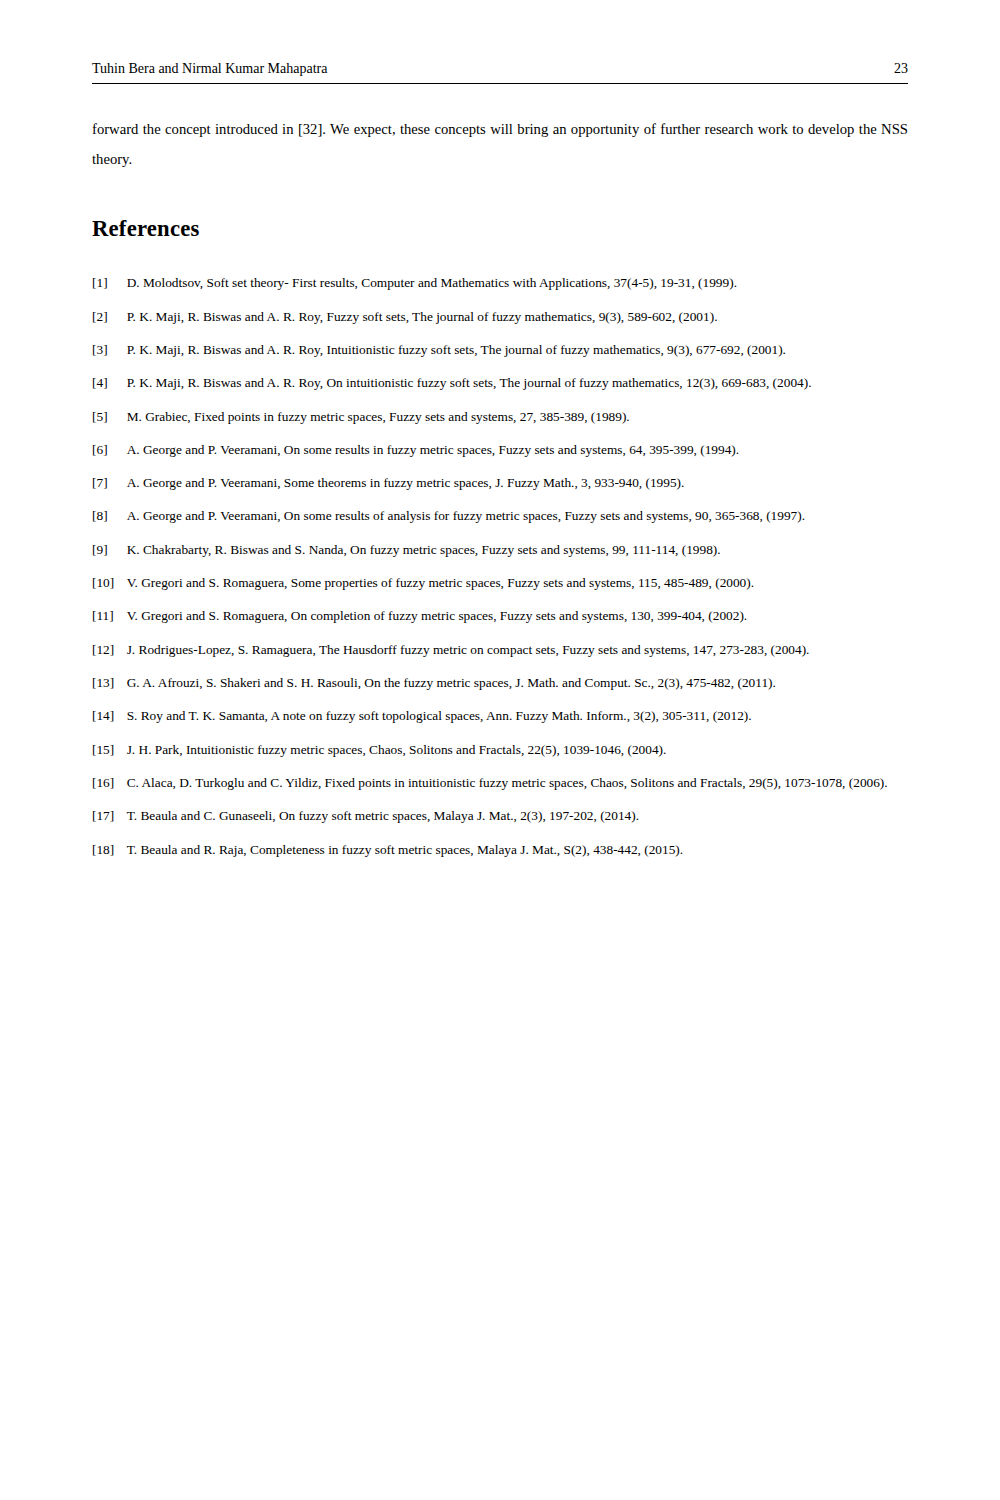Tuhin Bera and Nirmal Kumar Mahapatra 23
forward the concept introduced in [32]. We expect, these concepts will bring an opportunity of further research work to develop the NSS theory.
References
D. Molodtsov, Soft set theory- First results, Computer and Mathematics with Applications, 37(4-5), 19-31, (1999).
P. K. Maji, R. Biswas and A. R. Roy, Fuzzy soft sets, The journal of fuzzy mathematics, 9(3), 589-602, (2001).
P. K. Maji, R. Biswas and A. R. Roy, Intuitionistic fuzzy soft sets, The journal of fuzzy mathematics, 9(3), 677-692, (2001).
P. K. Maji, R. Biswas and A. R. Roy, On intuitionistic fuzzy soft sets, The journal of fuzzy mathematics, 12(3), 669-683, (2004).
M. Grabiec, Fixed points in fuzzy metric spaces, Fuzzy sets and systems, 27, 385-389, (1989).
A. George and P. Veeramani, On some results in fuzzy metric spaces, Fuzzy sets and systems, 64, 395-399, (1994).
A. George and P. Veeramani, Some theorems in fuzzy metric spaces, J. Fuzzy Math., 3, 933-940, (1995).
A. George and P. Veeramani, On some results of analysis for fuzzy metric spaces, Fuzzy sets and systems, 90, 365-368, (1997).
K. Chakrabarty, R. Biswas and S. Nanda, On fuzzy metric spaces, Fuzzy sets and systems, 99, 111-114, (1998).
V. Gregori and S. Romaguera, Some properties of fuzzy metric spaces, Fuzzy sets and systems, 115, 485-489, (2000).
V. Gregori and S. Romaguera, On completion of fuzzy metric spaces, Fuzzy sets and systems, 130, 399-404, (2002).
J. Rodrigues-Lopez, S. Ramaguera, The Hausdorff fuzzy metric on compact sets, Fuzzy sets and systems, 147, 273-283, (2004).
G. A. Afrouzi, S. Shakeri and S. H. Rasouli, On the fuzzy metric spaces, J. Math. and Comput. Sc., 2(3), 475-482, (2011).
S. Roy and T. K. Samanta, A note on fuzzy soft topological spaces, Ann. Fuzzy Math. Inform., 3(2), 305-311, (2012).
J. H. Park, Intuitionistic fuzzy metric spaces, Chaos, Solitons and Fractals, 22(5), 1039-1046, (2004).
C. Alaca, D. Turkoglu and C. Yildiz, Fixed points in intuitionistic fuzzy metric spaces, Chaos, Solitons and Fractals, 29(5), 1073-1078, (2006).
T. Beaula and C. Gunaseeli, On fuzzy soft metric spaces, Malaya J. Mat., 2(3), 197-202, (2014).
T. Beaula and R. Raja, Completeness in fuzzy soft metric spaces, Malaya J. Mat., S(2), 438-442, (2015).